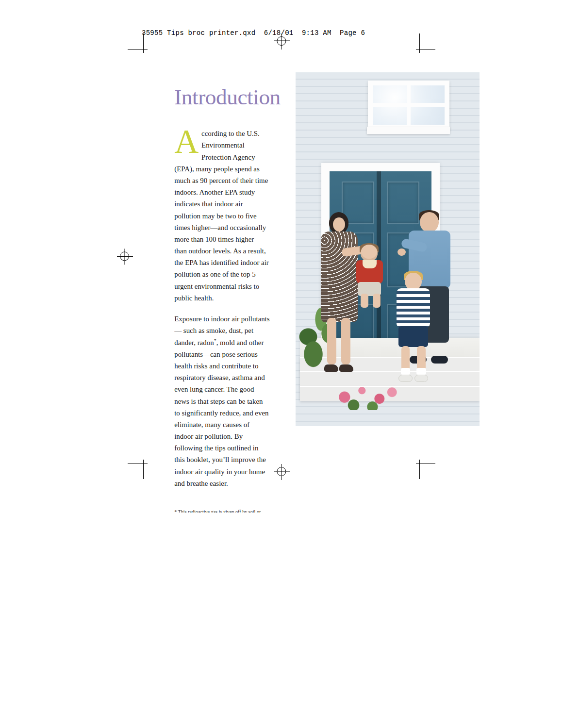35955 Tips broc printer.qxd 6/18/01 9:13 AM Page 6
Introduction
According to the U.S. Environmental Protection Agency (EPA), many people spend as much as 90 percent of their time indoors. Another EPA study indicates that indoor air pollution may be two to five times higher—and occasionally more than 100 times higher—than outdoor levels. As a result, the EPA has identified indoor air pollution as one of the top 5 urgent environmental risks to public health.
Exposure to indoor air pollutants — such as smoke, dust, pet dander, radon*, mold and other pollutants—can pose serious health risks and contribute to respiratory disease, asthma and even lung cancer. The good news is that steps can be taken to significantly reduce, and even eliminate, many causes of indoor air pollution. By following the tips outlined in this booklet, you’ll improve the indoor air quality in your home and breathe easier.
* This radioactive gas is given off by soil or rock with trace amounts of uranium or radium, as these elements decay. Concentrations of radon inside the home can range from relatively low outdoor levels to hundreds of times as much.